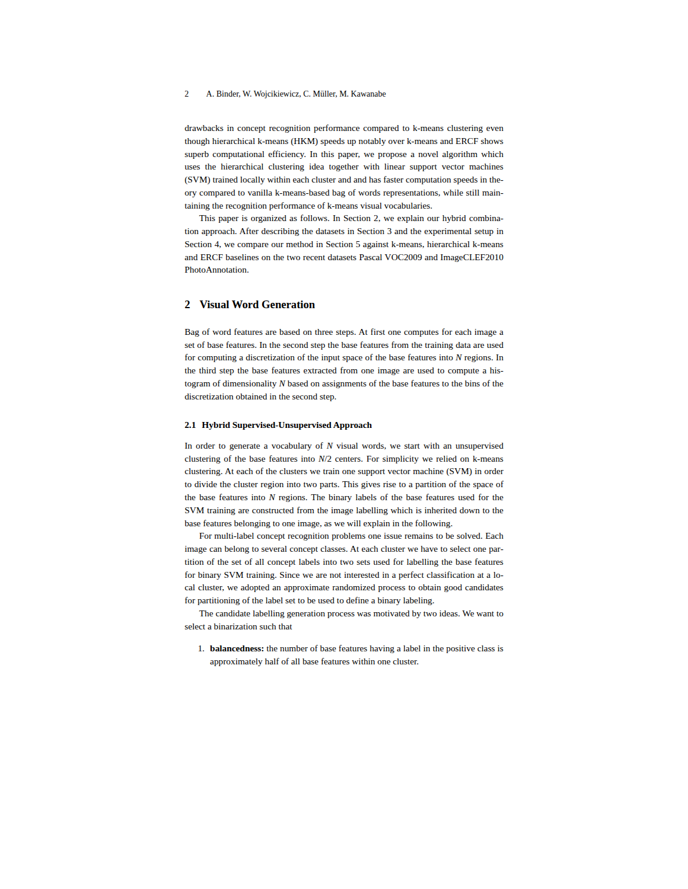2 A. Binder, W. Wojcikiewicz, C. Müller, M. Kawanabe
drawbacks in concept recognition performance compared to k-means clustering even though hierarchical k-means (HKM) speeds up notably over k-means and ERCF shows superb computational efficiency. In this paper, we propose a novel algorithm which uses the hierarchical clustering idea together with linear support vector machines (SVM) trained locally within each cluster and and has faster computation speeds in theory compared to vanilla k-means-based bag of words representations, while still maintaining the recognition performance of k-means visual vocabularies.
This paper is organized as follows. In Section 2, we explain our hybrid combination approach. After describing the datasets in Section 3 and the experimental setup in Section 4, we compare our method in Section 5 against k-means, hierarchical k-means and ERCF baselines on the two recent datasets Pascal VOC2009 and ImageCLEF2010 PhotoAnnotation.
2 Visual Word Generation
Bag of word features are based on three steps. At first one computes for each image a set of base features. In the second step the base features from the training data are used for computing a discretization of the input space of the base features into N regions. In the third step the base features extracted from one image are used to compute a histogram of dimensionality N based on assignments of the base features to the bins of the discretization obtained in the second step.
2.1 Hybrid Supervised-Unsupervised Approach
In order to generate a vocabulary of N visual words, we start with an unsupervised clustering of the base features into N/2 centers. For simplicity we relied on k-means clustering. At each of the clusters we train one support vector machine (SVM) in order to divide the cluster region into two parts. This gives rise to a partition of the space of the base features into N regions. The binary labels of the base features used for the SVM training are constructed from the image labelling which is inherited down to the base features belonging to one image, as we will explain in the following.
For multi-label concept recognition problems one issue remains to be solved. Each image can belong to several concept classes. At each cluster we have to select one partition of the set of all concept labels into two sets used for labelling the base features for binary SVM training. Since we are not interested in a perfect classification at a local cluster, we adopted an approximate randomized process to obtain good candidates for partitioning of the label set to be used to define a binary labeling.
The candidate labelling generation process was motivated by two ideas. We want to select a binarization such that
balancedness: the number of base features having a label in the positive class is approximately half of all base features within one cluster.